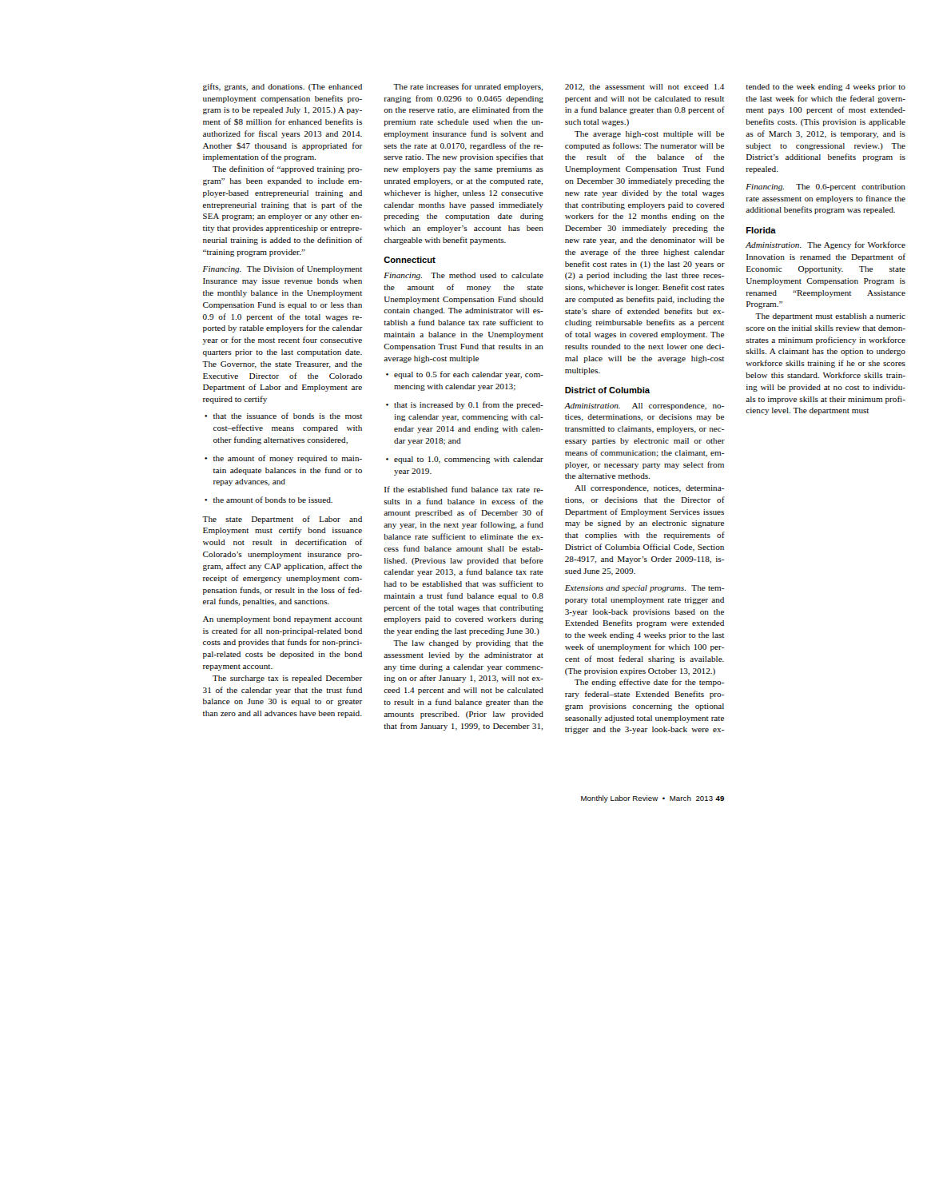gifts, grants, and donations. (The enhanced unemployment compensation benefits program is to be repealed July 1, 2015.) A payment of $8 million for enhanced benefits is authorized for fiscal years 2013 and 2014. Another $47 thousand is appropriated for implementation of the program.
The definition of “approved training program” has been expanded to include employer-based entrepreneurial training and entrepreneurial training that is part of the SEA program; an employer or any other entity that provides apprenticeship or entrepreneurial training is added to the definition of “training program provider.”
Financing. The Division of Unemployment Insurance may issue revenue bonds when the monthly balance in the Unemployment Compensation Fund is equal to or less than 0.9 of 1.0 percent of the total wages reported by ratable employers for the calendar year or for the most recent four consecutive quarters prior to the last computation date. The Governor, the state Treasurer, and the Executive Director of the Colorado Department of Labor and Employment are required to certify
that the issuance of bonds is the most cost–effective means compared with other funding alternatives considered,
the amount of money required to maintain adequate balances in the fund or to repay advances, and
the amount of bonds to be issued.
The state Department of Labor and Employment must certify bond issuance would not result in decertification of Colorado’s unemployment insurance program, affect any CAP application, affect the receipt of emergency unemployment compensation funds, or result in the loss of federal funds, penalties, and sanctions.
An unemployment bond repayment account is created for all non-principal-related bond costs and provides that funds for non-principal-related costs be deposited in the bond repayment account.
The surcharge tax is repealed December 31 of the calendar year that the trust fund balance on June 30 is equal to or greater than zero and all advances have been repaid.
The rate increases for unrated employers, ranging from 0.0296 to 0.0465 depending on the reserve ratio, are eliminated from the premium rate schedule used when the unemployment insurance fund is solvent and sets the rate at 0.0170, regardless of the reserve ratio. The new provision specifies that new employers pay the same premiums as unrated employers, or at the computed rate, whichever is higher, unless 12 consecutive calendar months have passed immediately preceding the computation date during which an employer’s account has been chargeable with benefit payments.
Connecticut
Financing. The method used to calculate the amount of money the state Unemployment Compensation Fund should contain changed. The administrator will establish a fund balance tax rate sufficient to maintain a balance in the Unemployment Compensation Trust Fund that results in an average high-cost multiple
equal to 0.5 for each calendar year, commencing with calendar year 2013;
that is increased by 0.1 from the preceding calendar year, commencing with calendar year 2014 and ending with calendar year 2018; and
equal to 1.0, commencing with calendar year 2019.
If the established fund balance tax rate results in a fund balance in excess of the amount prescribed as of December 30 of any year, in the next year following, a fund balance rate sufficient to eliminate the excess fund balance amount shall be established. (Previous law provided that before calendar year 2013, a fund balance tax rate had to be established that was sufficient to maintain a trust fund balance equal to 0.8 percent of the total wages that contributing employers paid to covered workers during the year ending the last preceding June 30.)
The law changed by providing that the assessment levied by the administrator at any time during a calendar year commencing on or after January 1, 2013, will not exceed 1.4 percent and will not be calculated to result in a fund balance greater than the amounts prescribed. (Prior law provided that from January 1, 1999, to December 31, 2012, the assessment will not exceed 1.4 percent and will not be calculated to result in a fund balance greater than 0.8 percent of such total wages.)
The average high-cost multiple will be computed as follows: The numerator will be the result of the balance of the Unemployment Compensation Trust Fund on December 30 immediately preceding the new rate year divided by the total wages that contributing employers paid to covered workers for the 12 months ending on the December 30 immediately preceding the new rate year, and the denominator will be the average of the three highest calendar benefit cost rates in (1) the last 20 years or (2) a period including the last three recessions, whichever is longer. Benefit cost rates are computed as benefits paid, including the state’s share of extended benefits but excluding reimbursable benefits as a percent of total wages in covered employment. The results rounded to the next lower one decimal place will be the average high-cost multiples.
District of Columbia
Administration. All correspondence, notices, determinations, or decisions may be transmitted to claimants, employers, or necessary parties by electronic mail or other means of communication; the claimant, employer, or necessary party may select from the alternative methods.
All correspondence, notices, determinations, or decisions that the Director of Department of Employment Services issues may be signed by an electronic signature that complies with the requirements of District of Columbia Official Code, Section 28-4917, and Mayor’s Order 2009-118, issued June 25, 2009.
Extensions and special programs. The temporary total unemployment rate trigger and 3-year look-back provisions based on the Extended Benefits program were extended to the week ending 4 weeks prior to the last week of unemployment for which 100 percent of most federal sharing is available. (The provision expires October 13, 2012.)
The ending effective date for the temporary federal–state Extended Benefits program provisions concerning the optional seasonally adjusted total unemployment rate trigger and the 3-year look-back were extended to the week ending 4 weeks prior to the last week for which the federal government pays 100 percent of most extended-benefits costs. (This provision is applicable as of March 3, 2012, is temporary, and is subject to congressional review.) The District’s additional benefits program is repealed.
Financing. The 0.6-percent contribution rate assessment on employers to finance the additional benefits program was repealed.
Florida
Administration. The Agency for Workforce Innovation is renamed the Department of Economic Opportunity. The state Unemployment Compensation Program is renamed “Reemployment Assistance Program.”
The department must establish a numeric score on the initial skills review that demonstrates a minimum proficiency in workforce skills. A claimant has the option to undergo workforce skills training if he or she scores below this standard. Workforce skills training will be provided at no cost to individuals to improve skills at their minimum proficiency level. The department must
Monthly Labor Review • March 201349